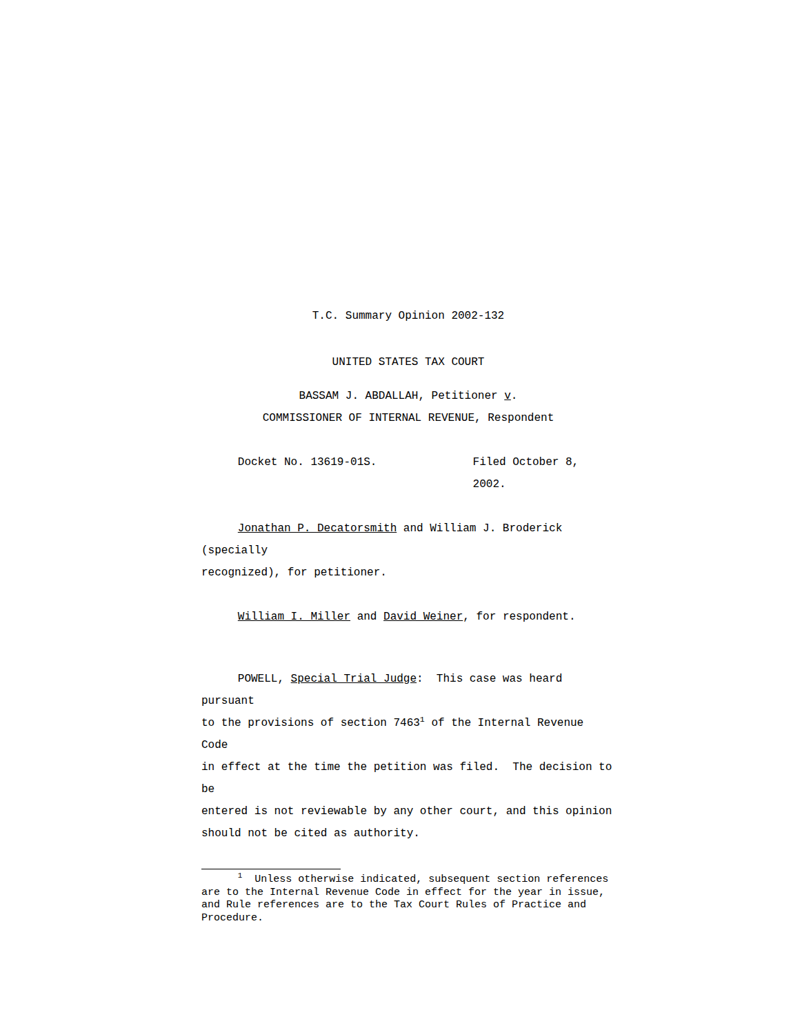T.C. Summary Opinion 2002-132
UNITED STATES TAX COURT
BASSAM J. ABDALLAH, Petitioner v.
COMMISSIONER OF INTERNAL REVENUE, Respondent
Docket No. 13619-01S.
Filed October 8, 2002.
Jonathan P. Decatorsmith and William J. Broderick (specially
recognized), for petitioner.
William I. Miller and David Weiner, for respondent.
POWELL, Special Trial Judge: This case was heard pursuant
to the provisions of section 74631 of the Internal Revenue Code
in effect at the time the petition was filed. The decision to be
entered is not reviewable by any other court, and this opinion
should not be cited as authority.
1 Unless otherwise indicated, subsequent section references
are to the Internal Revenue Code in effect for the year in issue,
and Rule references are to the Tax Court Rules of Practice and
Procedure.